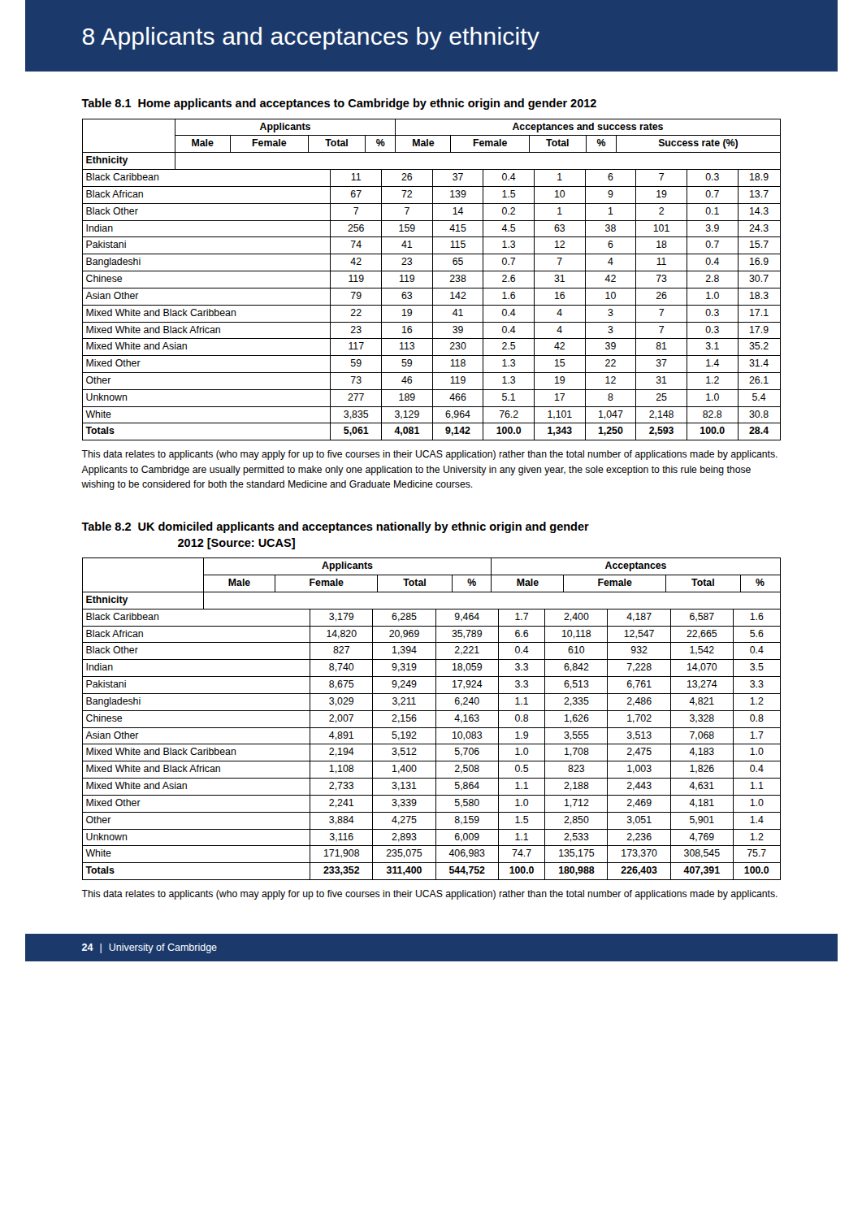8 Applicants and acceptances by ethnicity
Table 8.1 Home applicants and acceptances to Cambridge by ethnic origin and gender 2012
| | Applicants | Acceptances and success rates |
| --- | --- | --- |
| Male | Female | Total | % | Male | Female | Total | % | Success rate (%) |
| Ethnicity | |
| Black Caribbean | 11 | 26 | 37 | 0.4 | 1 | 6 | 7 | 0.3 | 18.9 |
| Black African | 67 | 72 | 139 | 1.5 | 10 | 9 | 19 | 0.7 | 13.7 |
| Black Other | 7 | 7 | 14 | 0.2 | 1 | 1 | 2 | 0.1 | 14.3 |
| Indian | 256 | 159 | 415 | 4.5 | 63 | 38 | 101 | 3.9 | 24.3 |
| Pakistani | 74 | 41 | 115 | 1.3 | 12 | 6 | 18 | 0.7 | 15.7 |
| Bangladeshi | 42 | 23 | 65 | 0.7 | 7 | 4 | 11 | 0.4 | 16.9 |
| Chinese | 119 | 119 | 238 | 2.6 | 31 | 42 | 73 | 2.8 | 30.7 |
| Asian Other | 79 | 63 | 142 | 1.6 | 16 | 10 | 26 | 1.0 | 18.3 |
| Mixed White and Black Caribbean | 22 | 19 | 41 | 0.4 | 4 | 3 | 7 | 0.3 | 17.1 |
| Mixed White and Black African | 23 | 16 | 39 | 0.4 | 4 | 3 | 7 | 0.3 | 17.9 |
| Mixed White and Asian | 117 | 113 | 230 | 2.5 | 42 | 39 | 81 | 3.1 | 35.2 |
| Mixed Other | 59 | 59 | 118 | 1.3 | 15 | 22 | 37 | 1.4 | 31.4 |
| Other | 73 | 46 | 119 | 1.3 | 19 | 12 | 31 | 1.2 | 26.1 |
| Unknown | 277 | 189 | 466 | 5.1 | 17 | 8 | 25 | 1.0 | 5.4 |
| White | 3,835 | 3,129 | 6,964 | 76.2 | 1,101 | 1,047 | 2,148 | 82.8 | 30.8 |
| Totals | 5,061 | 4,081 | 9,142 | 100.0 | 1,343 | 1,250 | 2,593 | 100.0 | 28.4 |
This data relates to applicants (who may apply for up to five courses in their UCAS application) rather than the total number of applications made by applicants. Applicants to Cambridge are usually permitted to make only one application to the University in any given year, the sole exception to this rule being those wishing to be considered for both the standard Medicine and Graduate Medicine courses.
Table 8.2 UK domiciled applicants and acceptances nationally by ethnic origin and gender 2012 [Source: UCAS]
| | Applicants | Acceptances |
| --- | --- | --- |
| Male | Female | Total | % | Male | Female | Total | % |
| Ethnicity | |
| Black Caribbean | 3,179 | 6,285 | 9,464 | 1.7 | 2,400 | 4,187 | 6,587 | 1.6 |
| Black African | 14,820 | 20,969 | 35,789 | 6.6 | 10,118 | 12,547 | 22,665 | 5.6 |
| Black Other | 827 | 1,394 | 2,221 | 0.4 | 610 | 932 | 1,542 | 0.4 |
| Indian | 8,740 | 9,319 | 18,059 | 3.3 | 6,842 | 7,228 | 14,070 | 3.5 |
| Pakistani | 8,675 | 9,249 | 17,924 | 3.3 | 6,513 | 6,761 | 13,274 | 3.3 |
| Bangladeshi | 3,029 | 3,211 | 6,240 | 1.1 | 2,335 | 2,486 | 4,821 | 1.2 |
| Chinese | 2,007 | 2,156 | 4,163 | 0.8 | 1,626 | 1,702 | 3,328 | 0.8 |
| Asian Other | 4,891 | 5,192 | 10,083 | 1.9 | 3,555 | 3,513 | 7,068 | 1.7 |
| Mixed White and Black Caribbean | 2,194 | 3,512 | 5,706 | 1.0 | 1,708 | 2,475 | 4,183 | 1.0 |
| Mixed White and Black African | 1,108 | 1,400 | 2,508 | 0.5 | 823 | 1,003 | 1,826 | 0.4 |
| Mixed White and Asian | 2,733 | 3,131 | 5,864 | 1.1 | 2,188 | 2,443 | 4,631 | 1.1 |
| Mixed Other | 2,241 | 3,339 | 5,580 | 1.0 | 1,712 | 2,469 | 4,181 | 1.0 |
| Other | 3,884 | 4,275 | 8,159 | 1.5 | 2,850 | 3,051 | 5,901 | 1.4 |
| Unknown | 3,116 | 2,893 | 6,009 | 1.1 | 2,533 | 2,236 | 4,769 | 1.2 |
| White | 171,908 | 235,075 | 406,983 | 74.7 | 135,175 | 173,370 | 308,545 | 75.7 |
| Totals | 233,352 | 311,400 | 544,752 | 100.0 | 180,988 | 226,403 | 407,391 | 100.0 |
This data relates to applicants (who may apply for up to five courses in their UCAS application) rather than the total number of applications made by applicants.
24|University of Cambridge